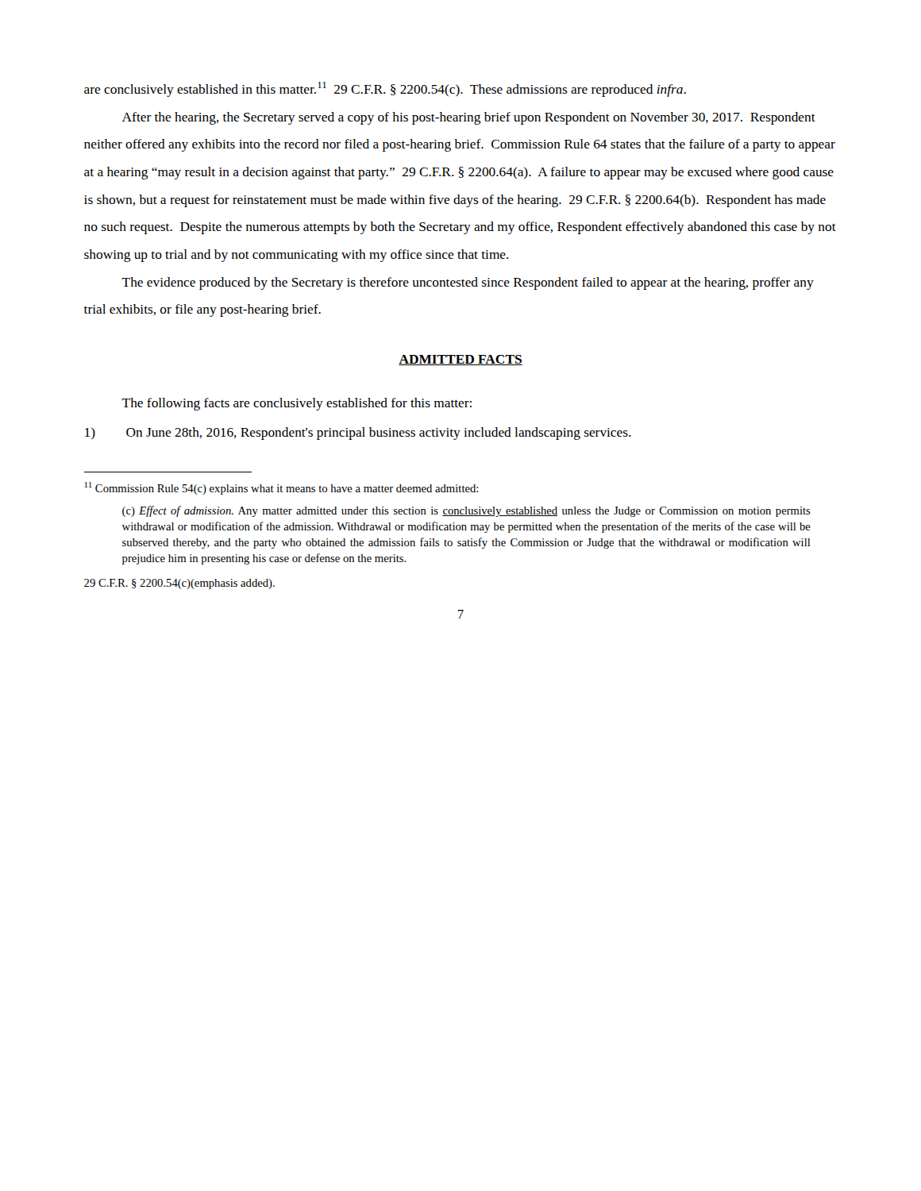are conclusively established in this matter.11 29 C.F.R. § 2200.54(c). These admissions are reproduced infra.
After the hearing, the Secretary served a copy of his post-hearing brief upon Respondent on November 30, 2017. Respondent neither offered any exhibits into the record nor filed a post-hearing brief. Commission Rule 64 states that the failure of a party to appear at a hearing “may result in a decision against that party.” 29 C.F.R. § 2200.64(a). A failure to appear may be excused where good cause is shown, but a request for reinstatement must be made within five days of the hearing. 29 C.F.R. § 2200.64(b). Respondent has made no such request. Despite the numerous attempts by both the Secretary and my office, Respondent effectively abandoned this case by not showing up to trial and by not communicating with my office since that time.
The evidence produced by the Secretary is therefore uncontested since Respondent failed to appear at the hearing, proffer any trial exhibits, or file any post-hearing brief.
ADMITTED FACTS
The following facts are conclusively established for this matter:
1)
On June 28th, 2016, Respondent's principal business activity included landscaping services.
11 Commission Rule 54(c) explains what it means to have a matter deemed admitted:
(c) Effect of admission. Any matter admitted under this section is conclusively established unless the Judge or Commission on motion permits withdrawal or modification of the admission. Withdrawal or modification may be permitted when the presentation of the merits of the case will be subserved thereby, and the party who obtained the admission fails to satisfy the Commission or Judge that the withdrawal or modification will prejudice him in presenting his case or defense on the merits.
29 C.F.R. § 2200.54(c)(emphasis added).
7